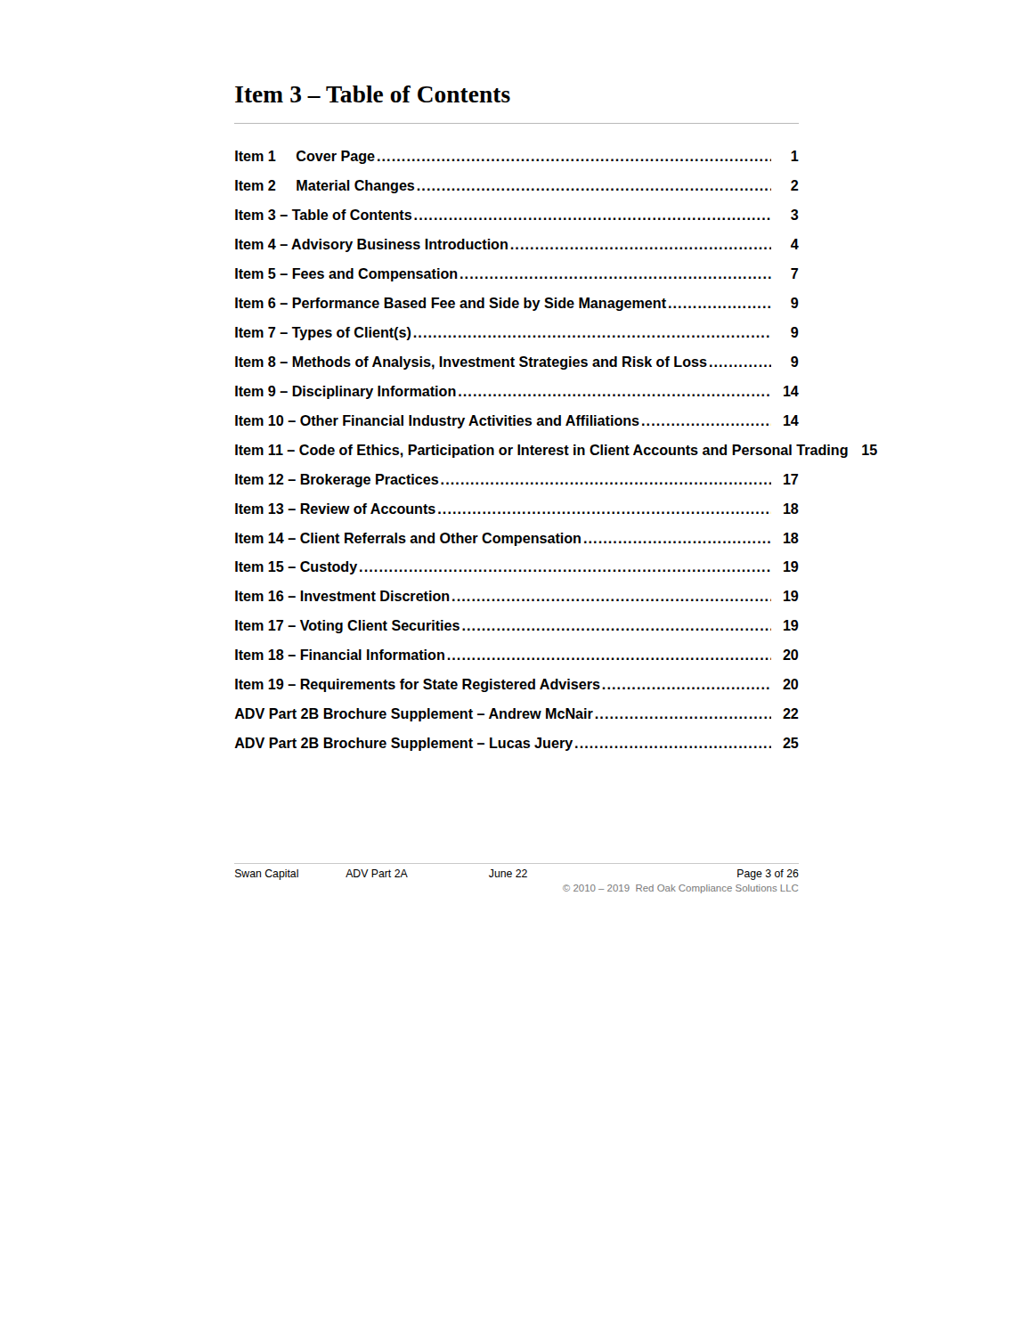Item 3 – Table of Contents
Item 1 Cover Page .................................................................................................................. 1
Item 2 Material Changes ............................................................................................................... 2
Item 3 – Table of Contents .............................................................................................................. 3
Item 4 – Advisory Business Introduction ............................................................................................ 4
Item 5 – Fees and Compensation ..................................................................................................... 7
Item 6 – Performance Based Fee and Side by Side Management ........................................................ 9
Item 7 – Types of Client(s) ............................................................................................................... 9
Item 8 – Methods of Analysis, Investment Strategies and Risk of Loss ................................................. 9
Item 9 – Disciplinary Information ................................................................................................... 14
Item 10 – Other Financial Industry Activities and Affiliations ............................................................. 14
Item 11 – Code of Ethics, Participation or Interest in Client Accounts and Personal Trading ............... 15
Item 12 – Brokerage Practices ....................................................................................................... 17
Item 13 – Review of Accounts ....................................................................................................... 18
Item 14 – Client Referrals and Other Compensation .......................................................................... 18
Item 15 – Custody ....................................................................................................................... 19
Item 16 – Investment Discretion ................................................................................................... 19
Item 17 – Voting Client Securities .................................................................................................. 19
Item 18 – Financial Information .................................................................................................... 20
Item 19 – Requirements for State Registered Advisers ....................................................................... 20
ADV Part 2B Brochure Supplement – Andrew McNair ........................................................................ 22
ADV Part 2B Brochure Supplement – Lucas Juery ............................................................................. 25
Swan Capital ADV Part 2A June 22 Page 3 of 26
© 2010 – 2019 Red Oak Compliance Solutions LLC